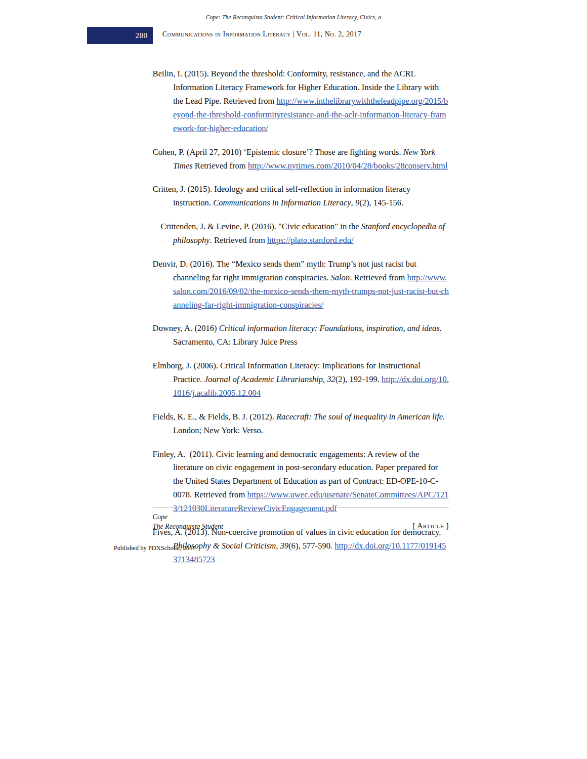Cope: The Reconquista Student: Critical Information Literacy, Civics, a
280
Communications in Information Literacy | Vol. 11, No. 2, 2017
Beilin, I. (2015). Beyond the threshold: Conformity, resistance, and the ACRL Information Literacy Framework for Higher Education. Inside the Library with the Lead Pipe. Retrieved from http://www.inthelibrarywiththeleadpipe.org/2015/beyond-the-threshold-conformityresistance-and-the-aclr-information-literacy-framework-for-higher-education/
Cohen, P. (April 27, 2010) ‘Epistemic closure’? Those are fighting words. New York Times Retrieved from http://www.nytimes.com/2010/04/28/books/28conserv.html
Critten, J. (2015). Ideology and critical self-reflection in information literacy instruction. Communications in Information Literacy, 9(2), 145-156.
Crittenden, J. & Levine, P. (2016). "Civic education" in the Stanford encyclopedia of philosophy. Retrieved from https://plato.stanford.edu/
Denvir, D. (2016). The “Mexico sends them” myth: Trump’s not just racist but channeling far right immigration conspiracies. Salon. Retrieved from http://www.salon.com/2016/09/02/the-mexico-sends-them-myth-trumps-not-just-racist-but-channeling-far-right-immigration-conspiracies/
Downey, A. (2016) Critical information literacy: Foundations, inspiration, and ideas. Sacramento, CA: Library Juice Press
Elmborg, J. (2006). Critical Information Literacy: Implications for Instructional Practice. Journal of Academic Librarianship, 32(2), 192-199. http://dx.doi.org/10.1016/j.acalib.2005.12.004
Fields, K. E., & Fields, B. J. (2012). Racecraft: The soul of inequality in American life. London; New York: Verso.
Finley, A. (2011). Civic learning and democratic engagements: A review of the literature on civic engagement in post-secondary education. Paper prepared for the United States Department of Education as part of Contract: ED-OPE-10-C-0078. Retrieved from https://www.uwec.edu/usenate/SenateCommittees/APC/1213/121030LiteratureReviewCivicEngagement.pdf
Fives, A. (2013). Non-coercive promotion of values in civic education for democracy. Philosophy & Social Criticism, 39(6), 577-590. http://dx.doi.org/10.1177/0191453713485723
Cope
The Reconquista Student
[ Article ]
Published by PDXScholar, 2017